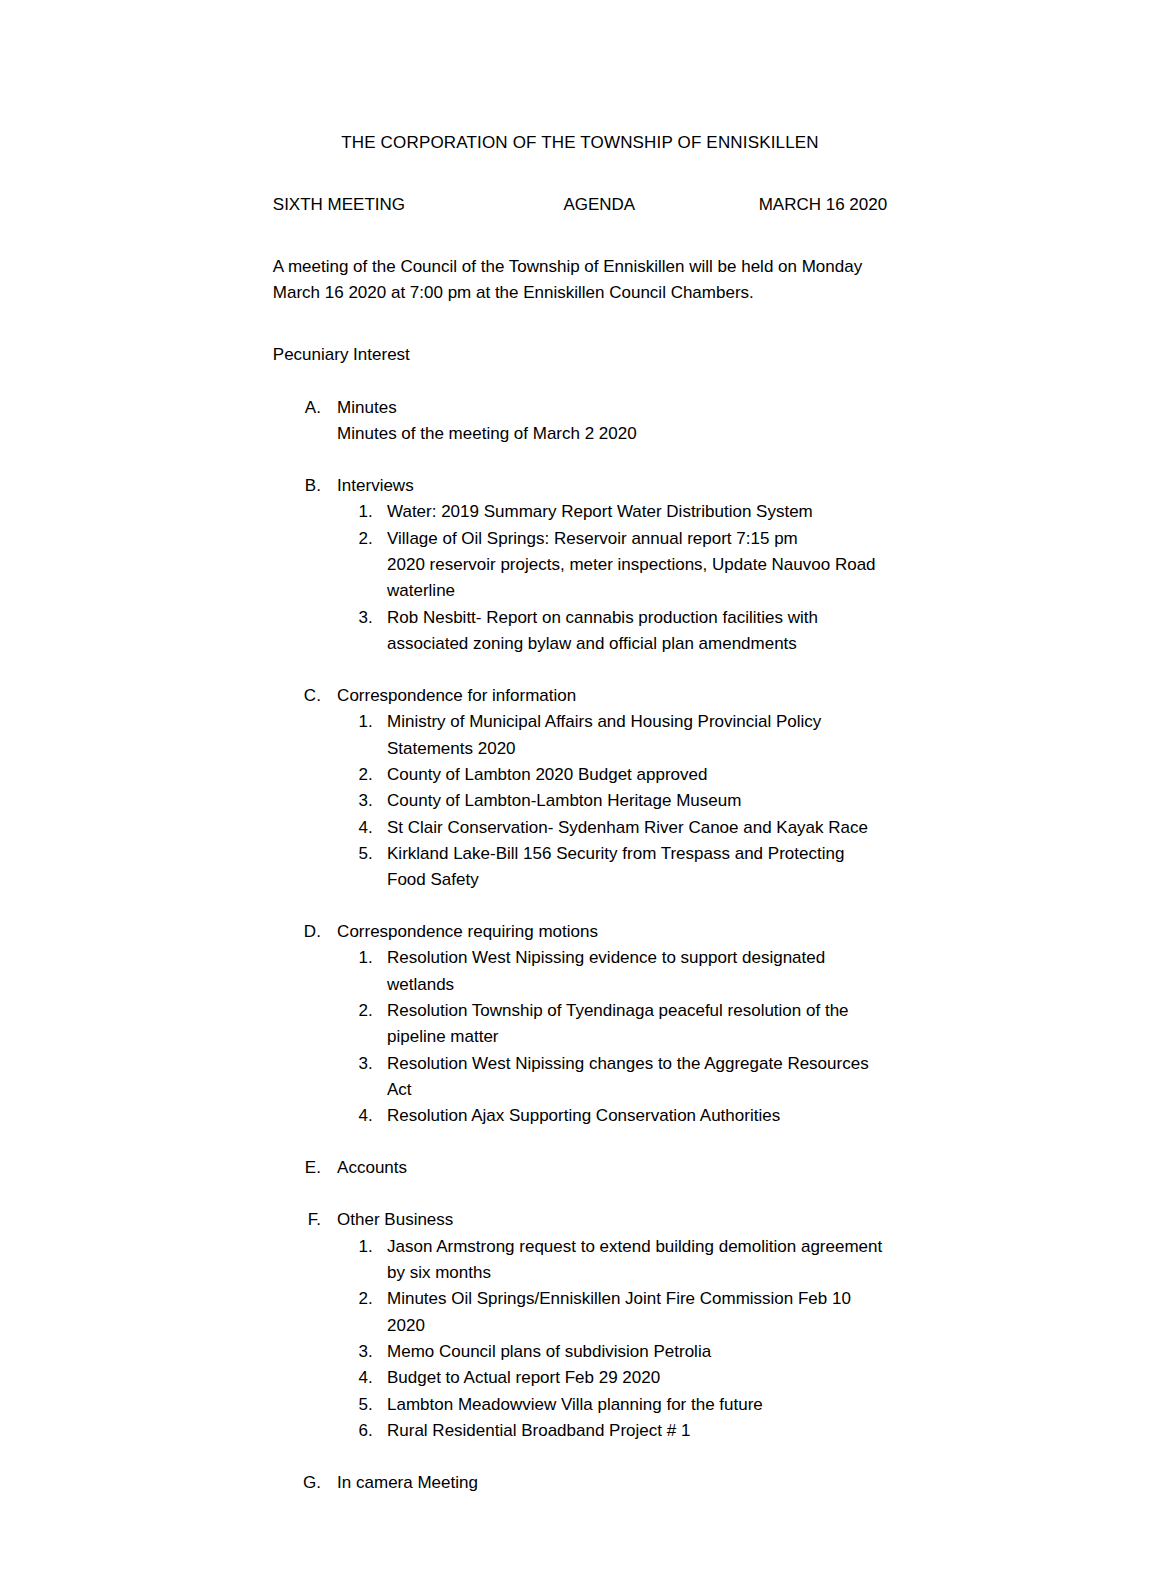THE CORPORATION OF THE TOWNSHIP OF ENNISKILLEN
SIXTH MEETING AGENDA MARCH 16 2020
A meeting of the Council of the Township of Enniskillen will be held on Monday March 16 2020 at 7:00 pm at the Enniskillen Council Chambers.
Pecuniary Interest
Minutes
Minutes of the meeting of March 2 2020
Interviews
Water: 2019 Summary Report Water Distribution System
Village of Oil Springs: Reservoir annual report 7:15 pm
2020 reservoir projects, meter inspections, Update Nauvoo Road waterline
Rob Nesbitt- Report on cannabis production facilities with associated zoning bylaw and official plan amendments
Correspondence for information
Ministry of Municipal Affairs and Housing Provincial Policy Statements 2020
County of Lambton 2020 Budget approved
County of Lambton-Lambton Heritage Museum
St Clair Conservation- Sydenham River Canoe and Kayak Race
Kirkland Lake-Bill 156 Security from Trespass and Protecting Food Safety
Correspondence requiring motions
Resolution West Nipissing evidence to support designated wetlands
Resolution Township of Tyendinaga peaceful resolution of the pipeline matter
Resolution West Nipissing changes to the Aggregate Resources Act
Resolution Ajax Supporting Conservation Authorities
Accounts
Other Business
Jason Armstrong request to extend building demolition agreement by six months
Minutes Oil Springs/Enniskillen Joint Fire Commission Feb 10 2020
Memo Council plans of subdivision Petrolia
Budget to Actual report Feb 29 2020
Lambton Meadowview Villa planning for the future
Rural Residential Broadband Project # 1
In camera Meeting